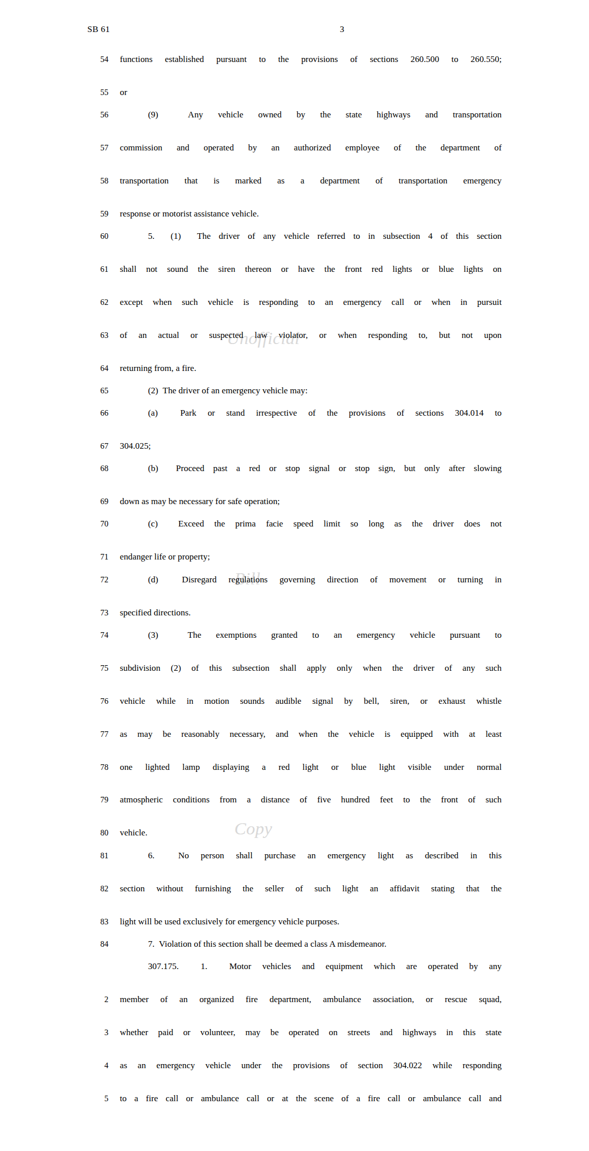SB 61 3
54 functions established pursuant to the provisions of sections 260.500 to 260.550;
55 or
56 (9) Any vehicle owned by the state highways and transportation
57 commission and operated by an authorized employee of the department of
58 transportation that is marked as a department of transportation emergency
59 response or motorist assistance vehicle.
60 5. (1) The driver of any vehicle referred to in subsection 4 of this section
61 shall not sound the siren thereon or have the front red lights or blue lights on
62 except when such vehicle is responding to an emergency call or when in pursuit
63 of an actual or suspected law violator, or when responding to, but not upon Unofficial
64 returning from, a fire.
65 (2) The driver of an emergency vehicle may:
66 (a) Park or stand irrespective of the provisions of sections 304.014 to
67 304.025;
68 (b) Proceed past a red or stop signal or stop sign, but only after slowing
69 down as may be necessary for safe operation;
70 (c) Exceed the prima facie speed limit so long as the driver does not
71 endanger life or property;
72 (d) Disregard regulations governing direction of movement or turning in Bill
73 specified directions.
74 (3) The exemptions granted to an emergency vehicle pursuant to
75 subdivision (2) of this subsection shall apply only when the driver of any such
76 vehicle while in motion sounds audible signal by bell, siren, or exhaust whistle
77 as may be reasonably necessary, and when the vehicle is equipped with at least
78 one lighted lamp displaying a red light or blue light visible under normal
79 atmospheric conditions from a distance of five hundred feet to the front of such
80 vehicle. Copy
81 6. No person shall purchase an emergency light as described in this
82 section without furnishing the seller of such light an affidavit stating that the
83 light will be used exclusively for emergency vehicle purposes.
84 7. Violation of this section shall be deemed a class A misdemeanor.
307.175. 1. Motor vehicles and equipment which are operated by any
2 member of an organized fire department, ambulance association, or rescue squad,
3 whether paid or volunteer, may be operated on streets and highways in this state
4 as an emergency vehicle under the provisions of section 304.022 while responding
5 to a fire call or ambulance call or at the scene of a fire call or ambulance call and